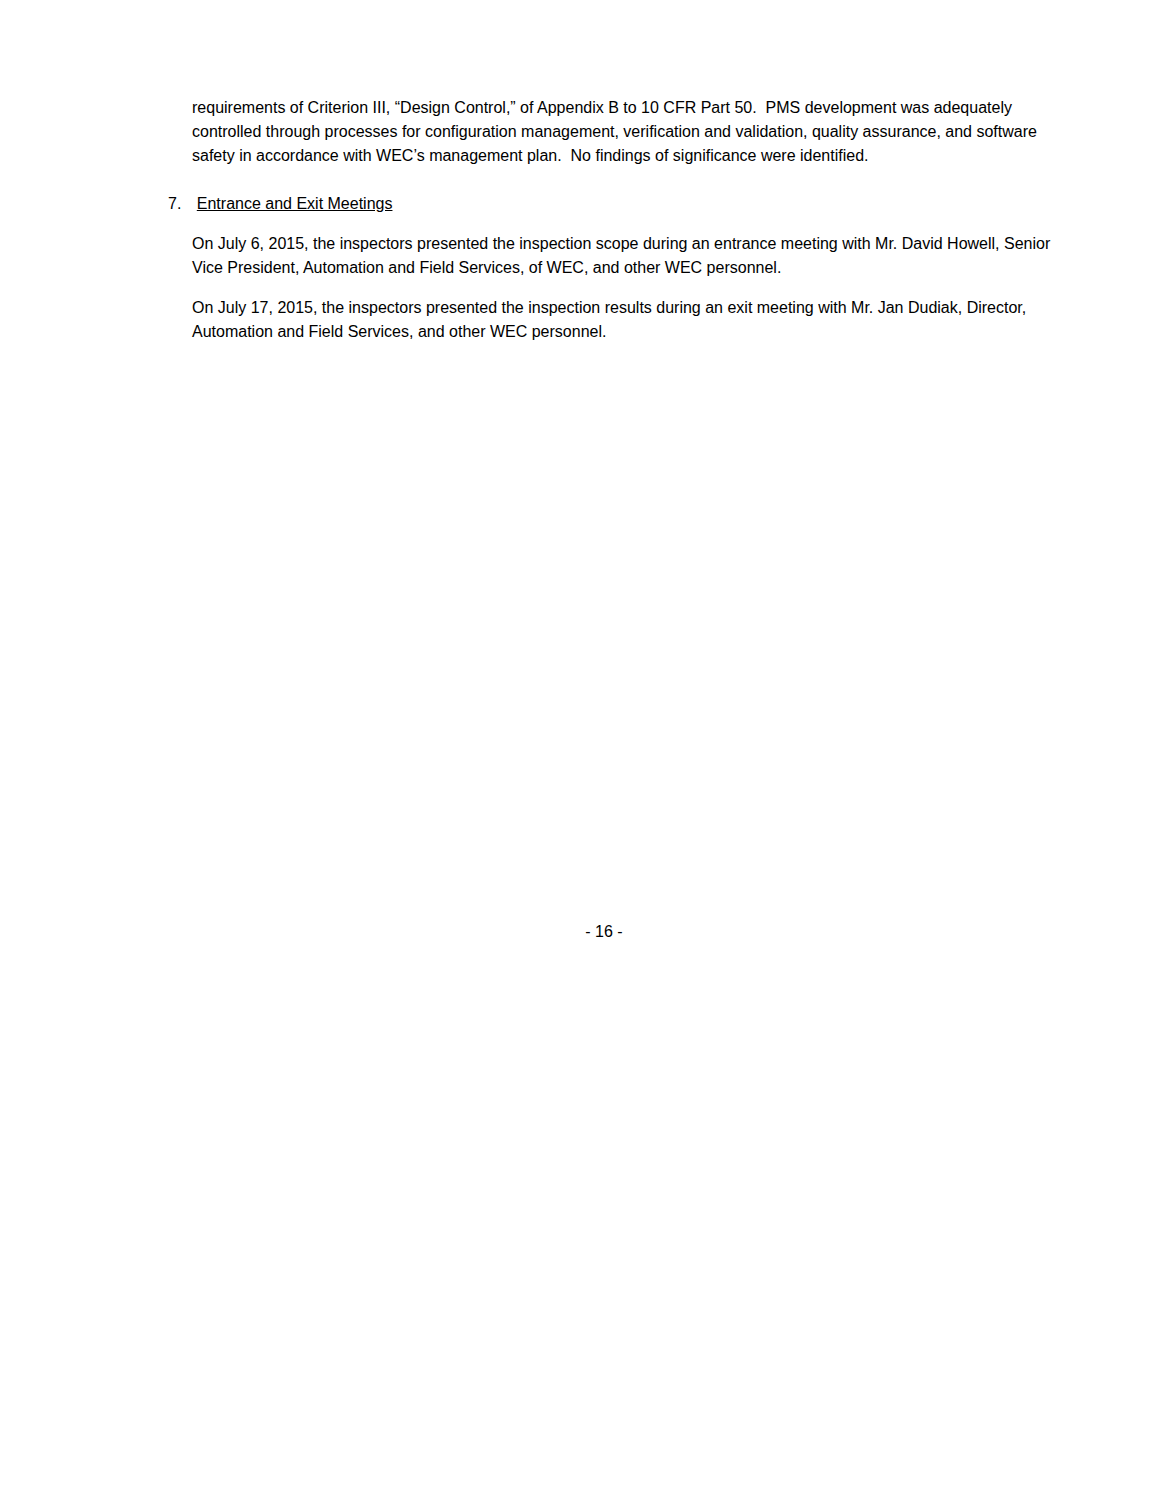requirements of Criterion III, “Design Control,” of Appendix B to 10 CFR Part 50. PMS development was adequately controlled through processes for configuration management, verification and validation, quality assurance, and software safety in accordance with WEC’s management plan. No findings of significance were identified.
7. Entrance and Exit Meetings
On July 6, 2015, the inspectors presented the inspection scope during an entrance meeting with Mr. David Howell, Senior Vice President, Automation and Field Services, of WEC, and other WEC personnel.
On July 17, 2015, the inspectors presented the inspection results during an exit meeting with Mr. Jan Dudiak, Director, Automation and Field Services, and other WEC personnel.
- 16 -